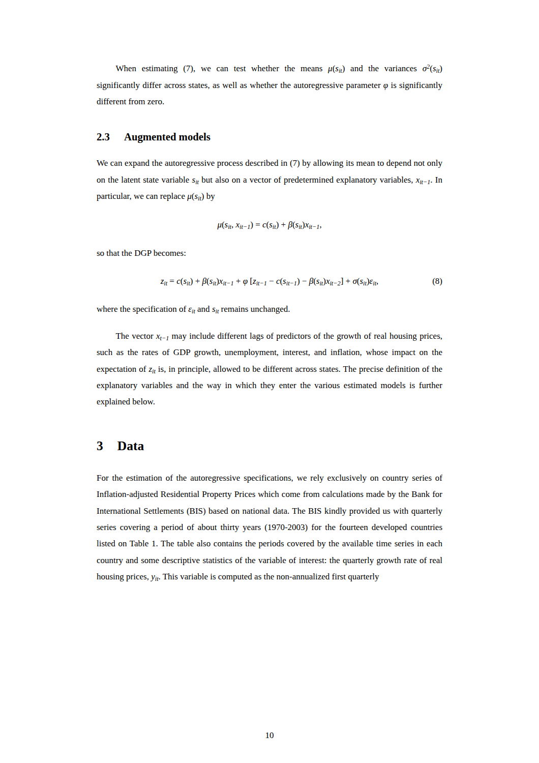When estimating (7), we can test whether the means μ(sit) and the variances σ2(sit) significantly differ across states, as well as whether the autoregressive parameter φ is significantly different from zero.
2.3 Augmented models
We can expand the autoregressive process described in (7) by allowing its mean to depend not only on the latent state variable sit but also on a vector of predetermined explanatory variables, xit−1. In particular, we can replace μ(sit) by
μ(sit, xit−1) = c(sit) + β(sit)xit−1,
so that the DGP becomes:
zit = c(sit) + β(sit)xit−1 + φ [zit−1 − c(sit−1) − β(sit)xit−2] + σ(sit)εit, (8)
where the specification of εit and sit remains unchanged.
The vector xt−1 may include different lags of predictors of the growth of real housing prices, such as the rates of GDP growth, unemployment, interest, and inflation, whose impact on the expectation of zit is, in principle, allowed to be different across states. The precise definition of the explanatory variables and the way in which they enter the various estimated models is further explained below.
3 Data
For the estimation of the autoregressive specifications, we rely exclusively on country series of Inflation-adjusted Residential Property Prices which come from calculations made by the Bank for International Settlements (BIS) based on national data. The BIS kindly provided us with quarterly series covering a period of about thirty years (1970-2003) for the fourteen developed countries listed on Table 1. The table also contains the periods covered by the available time series in each country and some descriptive statistics of the variable of interest: the quarterly growth rate of real housing prices, yit. This variable is computed as the non-annualized first quarterly
10